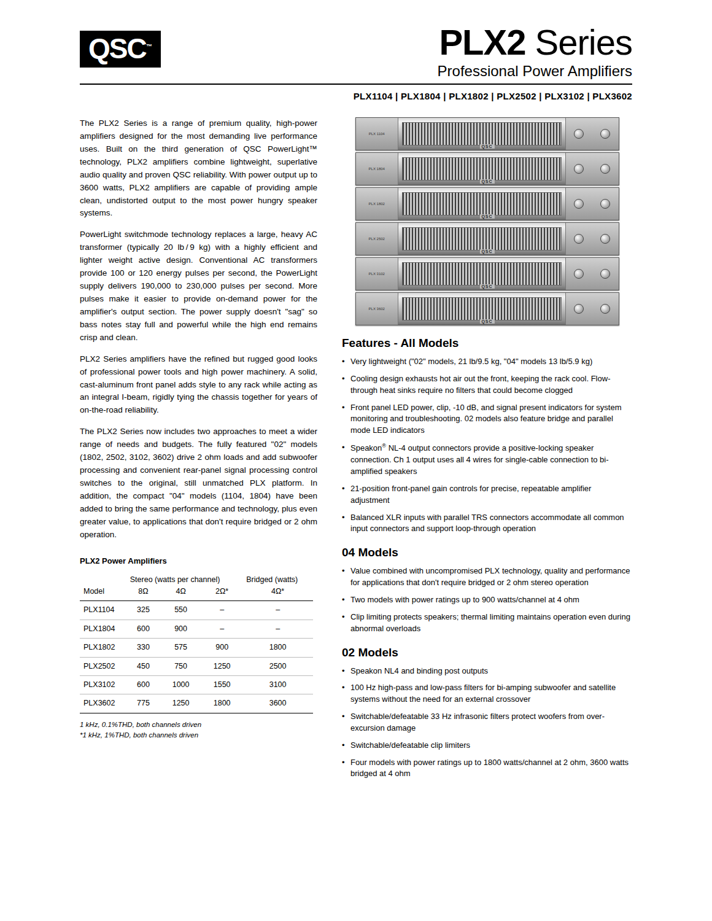QSC™
PLX2 Series
Professional Power Amplifiers
PLX1104 | PLX1804 | PLX1802 | PLX2502 | PLX3102 | PLX3602
The PLX2 Series is a range of premium quality, high-power amplifiers designed for the most demanding live performance uses. Built on the third generation of QSC PowerLight™ technology, PLX2 amplifiers combine lightweight, superlative audio quality and proven QSC reliability. With power output up to 3600 watts, PLX2 amplifiers are capable of providing ample clean, undistorted output to the most power hungry speaker systems.
PowerLight switchmode technology replaces a large, heavy AC transformer (typically 20 lb / 9 kg) with a highly efficient and lighter weight active design. Conventional AC transformers provide 100 or 120 energy pulses per second, the PowerLight supply delivers 190,000 to 230,000 pulses per second. More pulses make it easier to provide on-demand power for the amplifier's output section. The power supply doesn't "sag" so bass notes stay full and powerful while the high end remains crisp and clean.
PLX2 Series amplifiers have the refined but rugged good looks of professional power tools and high power machinery. A solid, cast-aluminum front panel adds style to any rack while acting as an integral I-beam, rigidly tying the chassis together for years of on-the-road reliability.
The PLX2 Series now includes two approaches to meet a wider range of needs and budgets. The fully featured "02" models (1802, 2502, 3102, 3602) drive 2 ohm loads and add subwoofer processing and convenient rear-panel signal processing control switches to the original, still unmatched PLX platform. In addition, the compact "04" models (1104, 1804) have been added to bring the same performance and technology, plus even greater value, to applications that don't require bridged or 2 ohm operation.
PLX2 Power Amplifiers
| | Stereo (watts per channel) | Bridged (watts) |
| --- | --- | --- |
| Model | 8Ω | 4Ω | 2Ω* | 4Ω* |
| PLX1104 | 325 | 550 | – | – |
| PLX1804 | 600 | 900 | – | – |
| PLX1802 | 330 | 575 | 900 | 1800 |
| PLX2502 | 450 | 750 | 1250 | 2500 |
| PLX3102 | 600 | 1000 | 1550 | 3100 |
| PLX3602 | 775 | 1250 | 1800 | 3600 |
1 kHz, 0.1%THD, both channels driven
*1 kHz, 1%THD, both channels driven
PLX 1104
QSC
PLX 1804
QSC
PLX 1802
QSC
PLX 2502
QSC
PLX 3102
QSC
PLX 3602
QSC
Features - All Models
Very lightweight ("02" models, 21 lb/9.5 kg, "04" models 13 lb/5.9 kg)
Cooling design exhausts hot air out the front, keeping the rack cool. Flow-through heat sinks require no filters that could become clogged
Front panel LED power, clip, -10 dB, and signal present indicators for system monitoring and troubleshooting. 02 models also feature bridge and parallel mode LED indicators
Speakon® NL-4 output connectors provide a positive-locking speaker connection. Ch 1 output uses all 4 wires for single-cable connection to bi-amplified speakers
21-position front-panel gain controls for precise, repeatable amplifier adjustment
Balanced XLR inputs with parallel TRS connectors accommodate all common input connectors and support loop-through operation
04 Models
Value combined with uncompromised PLX technology, quality and performance for applications that don't require bridged or 2 ohm stereo operation
Two models with power ratings up to 900 watts/channel at 4 ohm
Clip limiting protects speakers; thermal limiting maintains operation even during abnormal overloads
02 Models
Speakon NL4 and binding post outputs
100 Hz high-pass and low-pass filters for bi-amping subwoofer and satellite systems without the need for an external crossover
Switchable/defeatable 33 Hz infrasonic filters protect woofers from over-excursion damage
Switchable/defeatable clip limiters
Four models with power ratings up to 1800 watts/channel at 2 ohm, 3600 watts bridged at 4 ohm